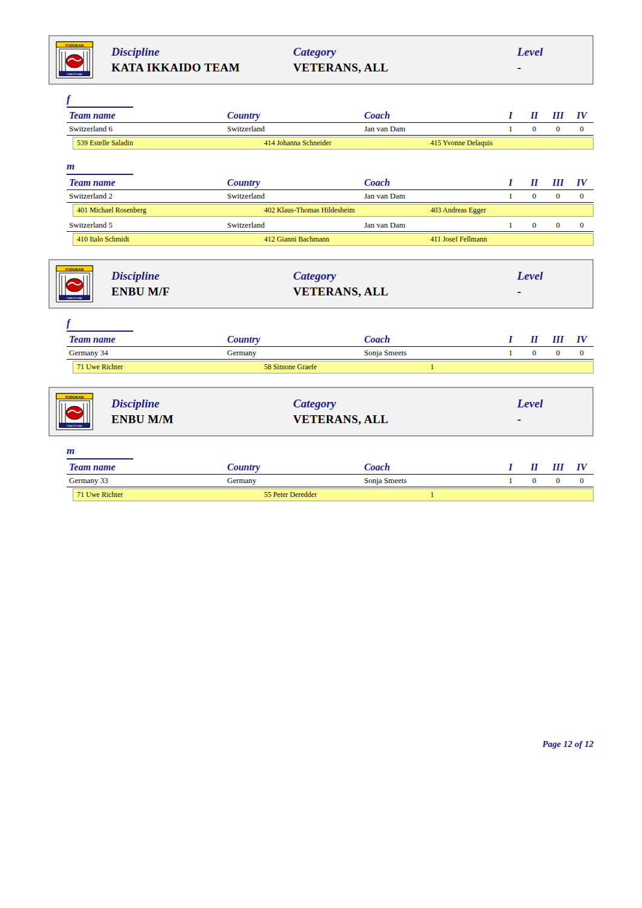FUDOKAN TRADITIONAL
Discipline
KATA IKKAIDO TEAM
Category
VETERANS, ALL
Level
-
f
| Team name | Country | Coach | I | II | III | IV |
| --- | --- | --- | --- | --- | --- | --- |
| Switzerland 6 | Switzerland | Jan van Dam | 1 | 0 | 0 | 0 |
| 539 Estelle Saladin 414 Johanna Schneider 415 Yvonne Delaquis |
m
| Team name | Country | Coach | I | II | III | IV |
| --- | --- | --- | --- | --- | --- | --- |
| Switzerland 2 | Switzerland | Jan van Dam | 1 | 0 | 0 | 0 |
| 401 Michael Rosenberg 402 Klaus-Thomas Hildesheim 403 Andreas Egger |
| Switzerland 5 | Switzerland | Jan van Dam | 1 | 0 | 0 | 0 |
| 410 Italo Schmidt 412 Gianni Bachmann 411 Josef Fellmann |
FUDOKAN TRADITIONAL
Discipline
ENBU M/F
Category
VETERANS, ALL
Level
-
f
| Team name | Country | Coach | I | II | III | IV |
| --- | --- | --- | --- | --- | --- | --- |
| Germany 34 | Germany | Sonja Smeets | 1 | 0 | 0 | 0 |
| 71 Uwe Richter 58 Simone Graefe 1 |
FUDOKAN TRADITIONAL
Discipline
ENBU M/M
Category
VETERANS, ALL
Level
-
m
| Team name | Country | Coach | I | II | III | IV |
| --- | --- | --- | --- | --- | --- | --- |
| Germany 33 | Germany | Sonja Smeets | 1 | 0 | 0 | 0 |
| 71 Uwe Richter 55 Peter Deredder 1 |
Page 12 of 12